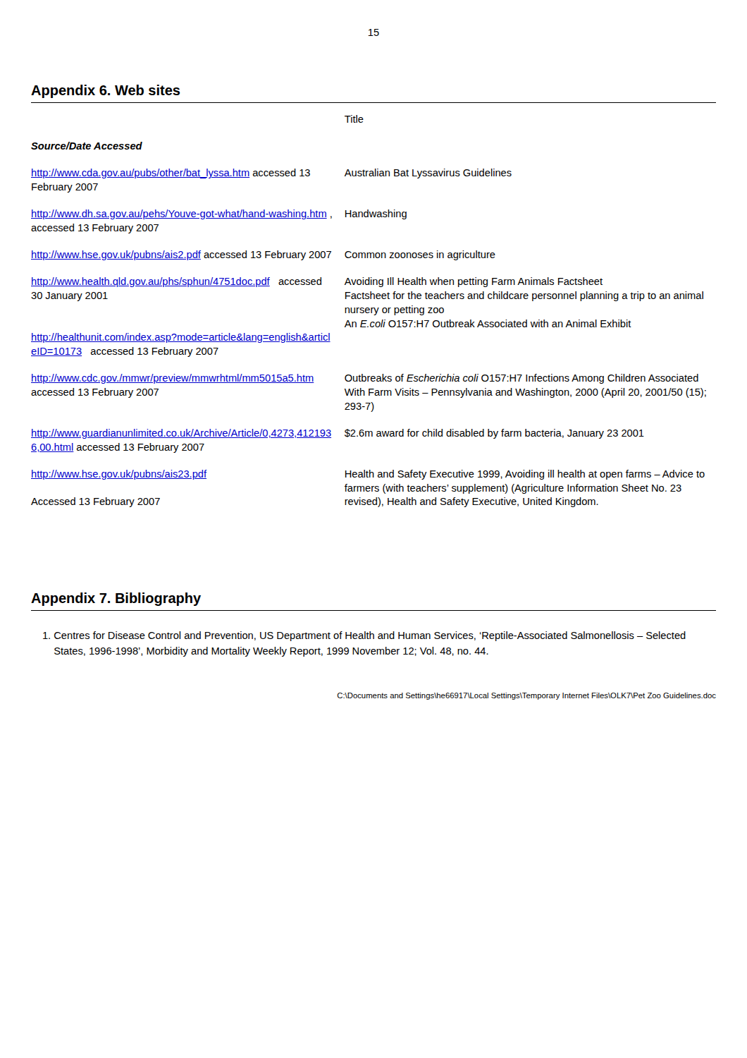15
Appendix 6. Web sites
| | Title |
| Source/Date Accessed | |
| http://www.cda.gov.au/pubs/other/bat_lyssa.htm accessed 13 February 2007 | Australian Bat Lyssavirus Guidelines |
| http://www.dh.sa.gov.au/pehs/Youve-got-what/hand-washing.htm , accessed 13 February 2007 | Handwashing |
| http://www.hse.gov.uk/pubns/ais2.pdf accessed 13 February 2007 | Common zoonoses in agriculture |
| http://www.health.qld.gov.au/phs/sphun/4751doc.pdf accessed 30 January 2001 http://healthunit.com/index.asp?mode=article&lang=english&articleID=10173 accessed 13 February 2007 | Avoiding Ill Health when petting Farm Animals Factsheet Factsheet for the teachers and childcare personnel planning a trip to an animal nursery or petting zoo An E.coli O157:H7 Outbreak Associated with an Animal Exhibit |
| http://www.cdc.gov./mmwr/preview/mmwrhtml/mm5015a5.htm accessed 13 February 2007 | Outbreaks of Escherichia coli O157:H7 Infections Among Children Associated With Farm Visits – Pennsylvania and Washington, 2000 (April 20, 2001/50 (15); 293-7) |
| http://www.guardianunlimited.co.uk/Archive/Article/0,4273,4121936,00.html accessed 13 February 2007 | $2.6m award for child disabled by farm bacteria, January 23 2001 |
| http://www.hse.gov.uk/pubns/ais23.pdf Accessed 13 February 2007 | Health and Safety Executive 1999, Avoiding ill health at open farms – Advice to farmers (with teachers’ supplement) (Agriculture Information Sheet No. 23 revised), Health and Safety Executive, United Kingdom. |
Appendix 7. Bibliography
Centres for Disease Control and Prevention, US Department of Health and Human Services, ‘Reptile-Associated Salmonellosis – Selected States, 1996-1998’, Morbidity and Mortality Weekly Report, 1999 November 12; Vol. 48, no. 44.
C:\Documents and Settings\he66917\Local Settings\Temporary Internet Files\OLK7\Pet Zoo Guidelines.doc